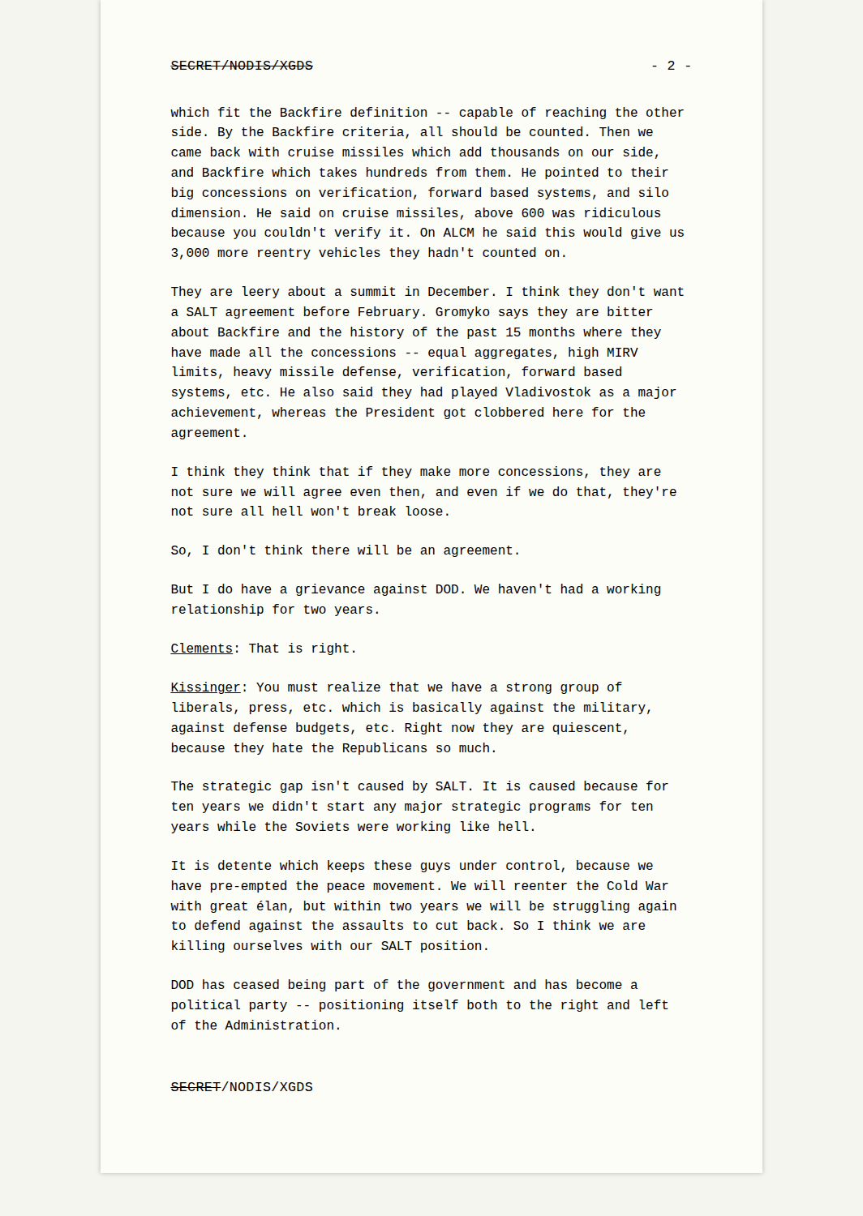SECRET/NODIS/XGDS
- 2 -
which fit the Backfire definition -- capable of reaching the other side. By the Backfire criteria, all should be counted. Then we came back with cruise missiles which add thousands on our side, and Backfire which takes hundreds from them. He pointed to their big concessions on verification, forward based systems, and silo dimension. He said on cruise missiles, above 600 was ridiculous because you couldn't verify it. On ALCM he said this would give us 3,000 more reentry vehicles they hadn't counted on.
They are leery about a summit in December. I think they don't want a SALT agreement before February. Gromyko says they are bitter about Backfire and the history of the past 15 months where they have made all the concessions -- equal aggregates, high MIRV limits, heavy missile defense, verification, forward based systems, etc. He also said they had played Vladivostok as a major achievement, whereas the President got clobbered here for the agreement.
I think they think that if they make more concessions, they are not sure we will agree even then, and even if we do that, they're not sure all hell won't break loose.
So, I don't think there will be an agreement.
But I do have a grievance against DOD. We haven't had a working relationship for two years.
Clements: That is right.
Kissinger: You must realize that we have a strong group of liberals, press, etc. which is basically against the military, against defense budgets, etc. Right now they are quiescent, because they hate the Republicans so much.
The strategic gap isn't caused by SALT. It is caused because for ten years we didn't start any major strategic programs for ten years while the Soviets were working like hell.
It is detente which keeps these guys under control, because we have pre-empted the peace movement. We will reenter the Cold War with great élan, but within two years we will be struggling again to defend against the assaults to cut back. So I think we are killing ourselves with our SALT position.
DOD has ceased being part of the government and has become a political party -- positioning itself both to the right and left of the Administration.
SECRET/NODIS/XGDS